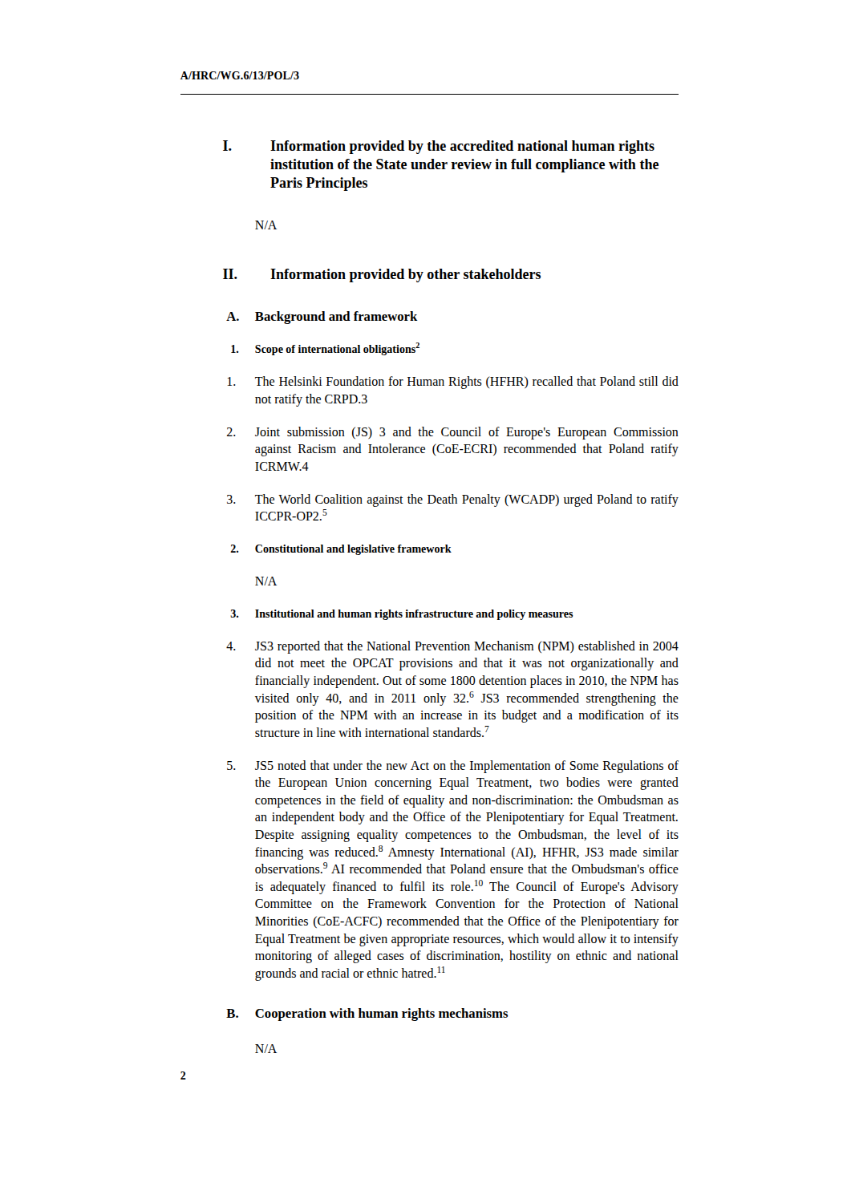A/HRC/WG.6/13/POL/3
I. Information provided by the accredited national human rights institution of the State under review in full compliance with the Paris Principles
N/A
II. Information provided by other stakeholders
A. Background and framework
1. Scope of international obligations2
1. The Helsinki Foundation for Human Rights (HFHR) recalled that Poland still did not ratify the CRPD.3
2. Joint submission (JS) 3 and the Council of Europe's European Commission against Racism and Intolerance (CoE-ECRI) recommended that Poland ratify ICRMW.4
3. The World Coalition against the Death Penalty (WCADP) urged Poland to ratify ICCPR-OP2.5
2. Constitutional and legislative framework
N/A
3. Institutional and human rights infrastructure and policy measures
4. JS3 reported that the National Prevention Mechanism (NPM) established in 2004 did not meet the OPCAT provisions and that it was not organizationally and financially independent. Out of some 1800 detention places in 2010, the NPM has visited only 40, and in 2011 only 32.6 JS3 recommended strengthening the position of the NPM with an increase in its budget and a modification of its structure in line with international standards.7
5. JS5 noted that under the new Act on the Implementation of Some Regulations of the European Union concerning Equal Treatment, two bodies were granted competences in the field of equality and non-discrimination: the Ombudsman as an independent body and the Office of the Plenipotentiary for Equal Treatment. Despite assigning equality competences to the Ombudsman, the level of its financing was reduced.8 Amnesty International (AI), HFHR, JS3 made similar observations.9 AI recommended that Poland ensure that the Ombudsman's office is adequately financed to fulfil its role.10 The Council of Europe's Advisory Committee on the Framework Convention for the Protection of National Minorities (CoE-ACFC) recommended that the Office of the Plenipotentiary for Equal Treatment be given appropriate resources, which would allow it to intensify monitoring of alleged cases of discrimination, hostility on ethnic and national grounds and racial or ethnic hatred.11
B. Cooperation with human rights mechanisms
N/A
2